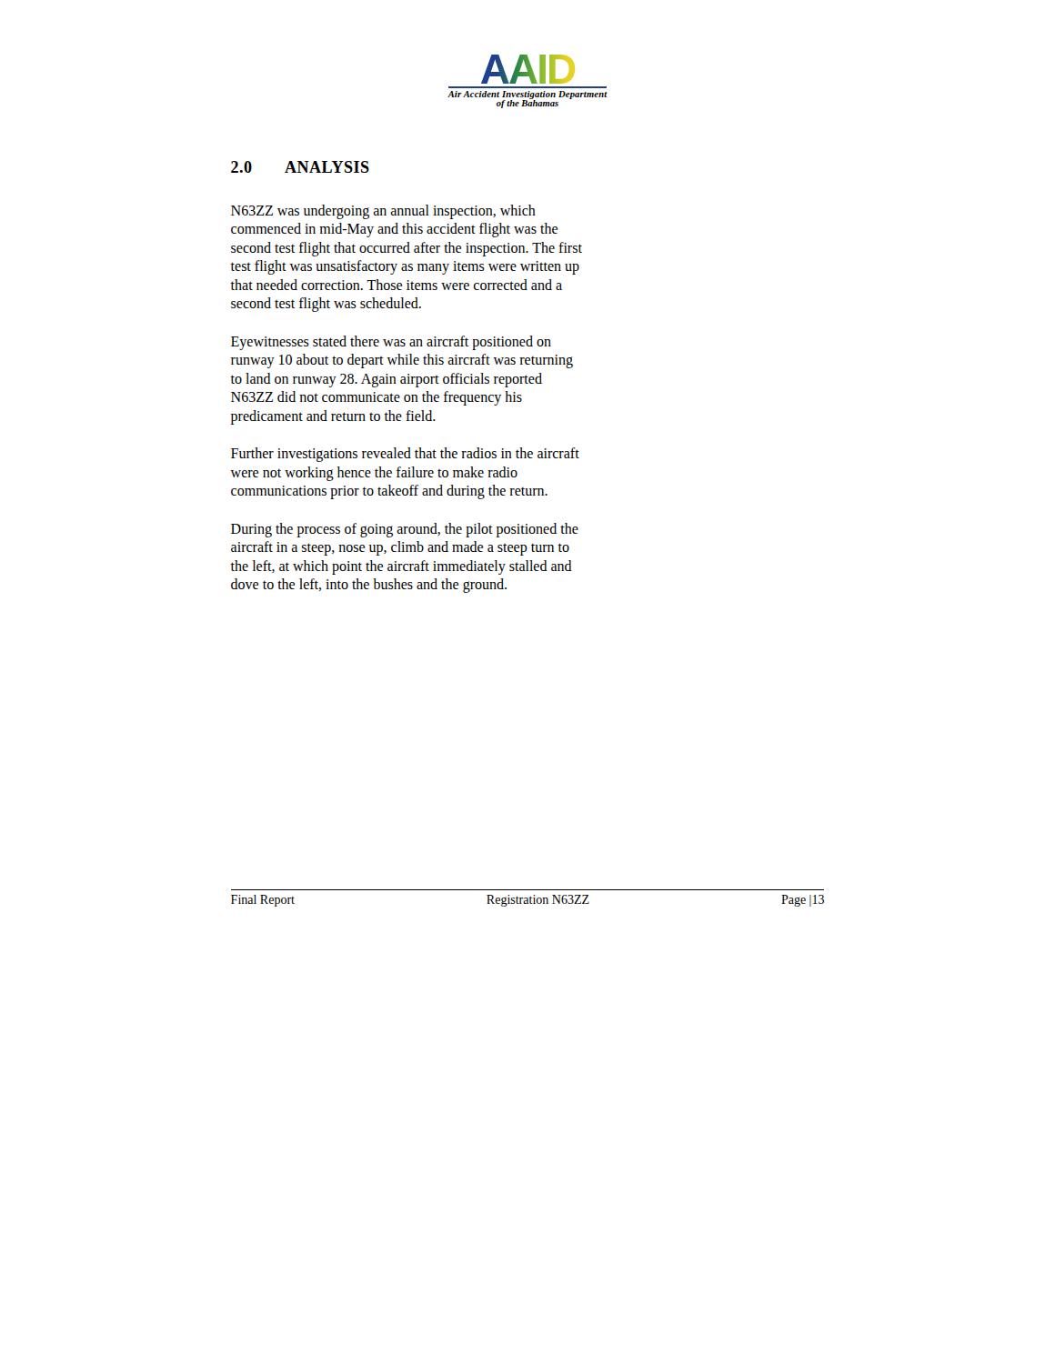AAID
Air Accident Investigation Department
of the Bahamas
2.0 ANALYSIS
N63ZZ was undergoing an annual inspection, which commenced in mid-May and this accident flight was the second test flight that occurred after the inspection. The first test flight was unsatisfactory as many items were written up that needed correction. Those items were corrected and a second test flight was scheduled.
Eyewitnesses stated there was an aircraft positioned on runway 10 about to depart while this aircraft was returning to land on runway 28. Again airport officials reported N63ZZ did not communicate on the frequency his predicament and return to the field.
Further investigations revealed that the radios in the aircraft were not working hence the failure to make radio communications prior to takeoff and during the return.
During the process of going around, the pilot positioned the aircraft in a steep, nose up, climb and made a steep turn to the left, at which point the aircraft immediately stalled and dove to the left, into the bushes and the ground.
Final Report
Registration N63ZZ
Page |13